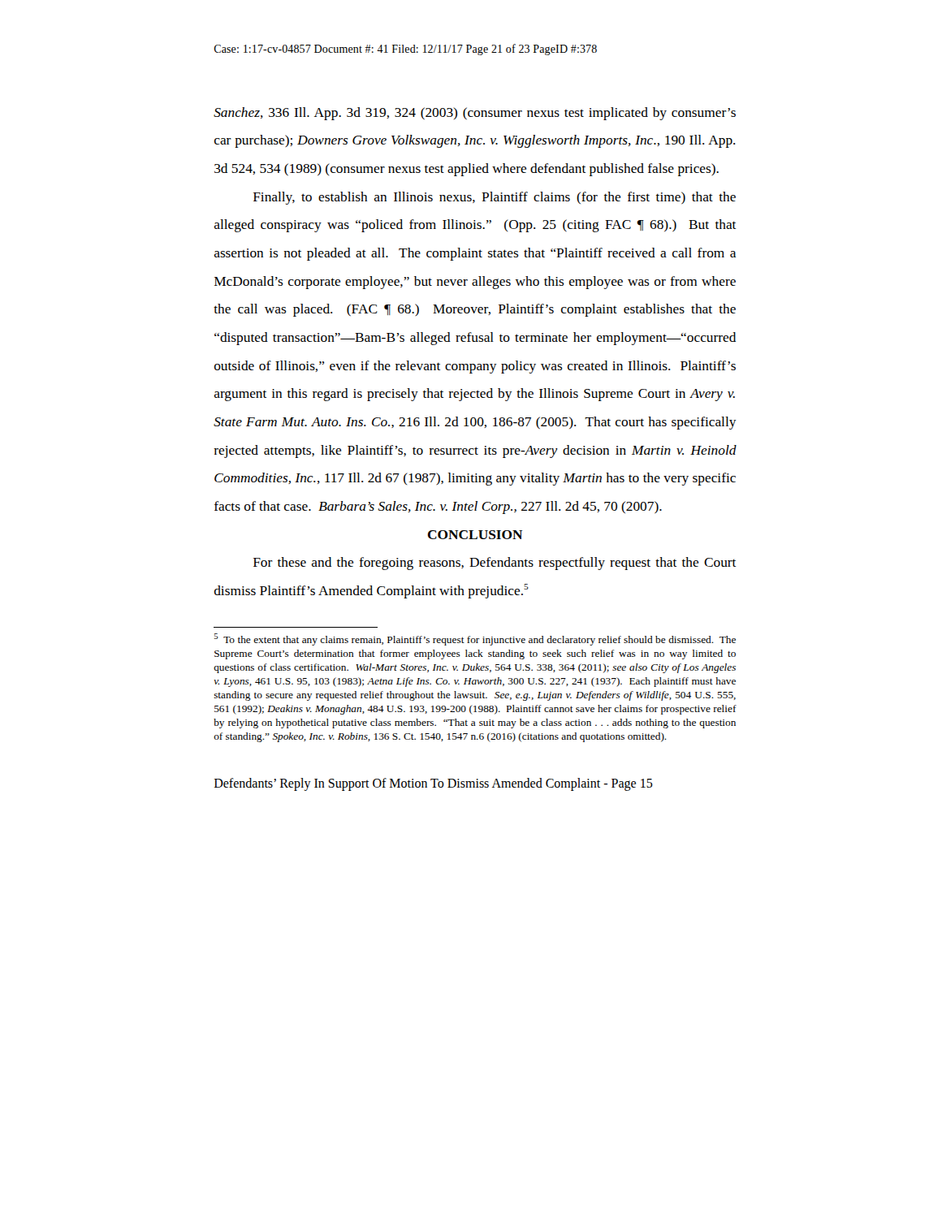Case: 1:17-cv-04857 Document #: 41 Filed: 12/11/17 Page 21 of 23 PageID #:378
Sanchez, 336 Ill. App. 3d 319, 324 (2003) (consumer nexus test implicated by consumer’s car purchase); Downers Grove Volkswagen, Inc. v. Wigglesworth Imports, Inc., 190 Ill. App. 3d 524, 534 (1989) (consumer nexus test applied where defendant published false prices).
Finally, to establish an Illinois nexus, Plaintiff claims (for the first time) that the alleged conspiracy was “policed from Illinois.” (Opp. 25 (citing FAC ¶ 68).) But that assertion is not pleaded at all. The complaint states that “Plaintiff received a call from a McDonald’s corporate employee,” but never alleges who this employee was or from where the call was placed. (FAC ¶ 68.) Moreover, Plaintiff’s complaint establishes that the “disputed transaction”—Bam-B’s alleged refusal to terminate her employment—“occurred outside of Illinois,” even if the relevant company policy was created in Illinois. Plaintiff’s argument in this regard is precisely that rejected by the Illinois Supreme Court in Avery v. State Farm Mut. Auto. Ins. Co., 216 Ill. 2d 100, 186-87 (2005). That court has specifically rejected attempts, like Plaintiff’s, to resurrect its pre-Avery decision in Martin v. Heinold Commodities, Inc., 117 Ill. 2d 67 (1987), limiting any vitality Martin has to the very specific facts of that case. Barbara’s Sales, Inc. v. Intel Corp., 227 Ill. 2d 45, 70 (2007).
CONCLUSION
For these and the foregoing reasons, Defendants respectfully request that the Court dismiss Plaintiff’s Amended Complaint with prejudice.5
5 To the extent that any claims remain, Plaintiff’s request for injunctive and declaratory relief should be dismissed. The Supreme Court’s determination that former employees lack standing to seek such relief was in no way limited to questions of class certification. Wal-Mart Stores, Inc. v. Dukes, 564 U.S. 338, 364 (2011); see also City of Los Angeles v. Lyons, 461 U.S. 95, 103 (1983); Aetna Life Ins. Co. v. Haworth, 300 U.S. 227, 241 (1937). Each plaintiff must have standing to secure any requested relief throughout the lawsuit. See, e.g., Lujan v. Defenders of Wildlife, 504 U.S. 555, 561 (1992); Deakins v. Monaghan, 484 U.S. 193, 199-200 (1988). Plaintiff cannot save her claims for prospective relief by relying on hypothetical putative class members. “That a suit may be a class action . . . adds nothing to the question of standing.” Spokeo, Inc. v. Robins, 136 S. Ct. 1540, 1547 n.6 (2016) (citations and quotations omitted).
Defendants’ Reply In Support Of Motion To Dismiss Amended Complaint - Page 15